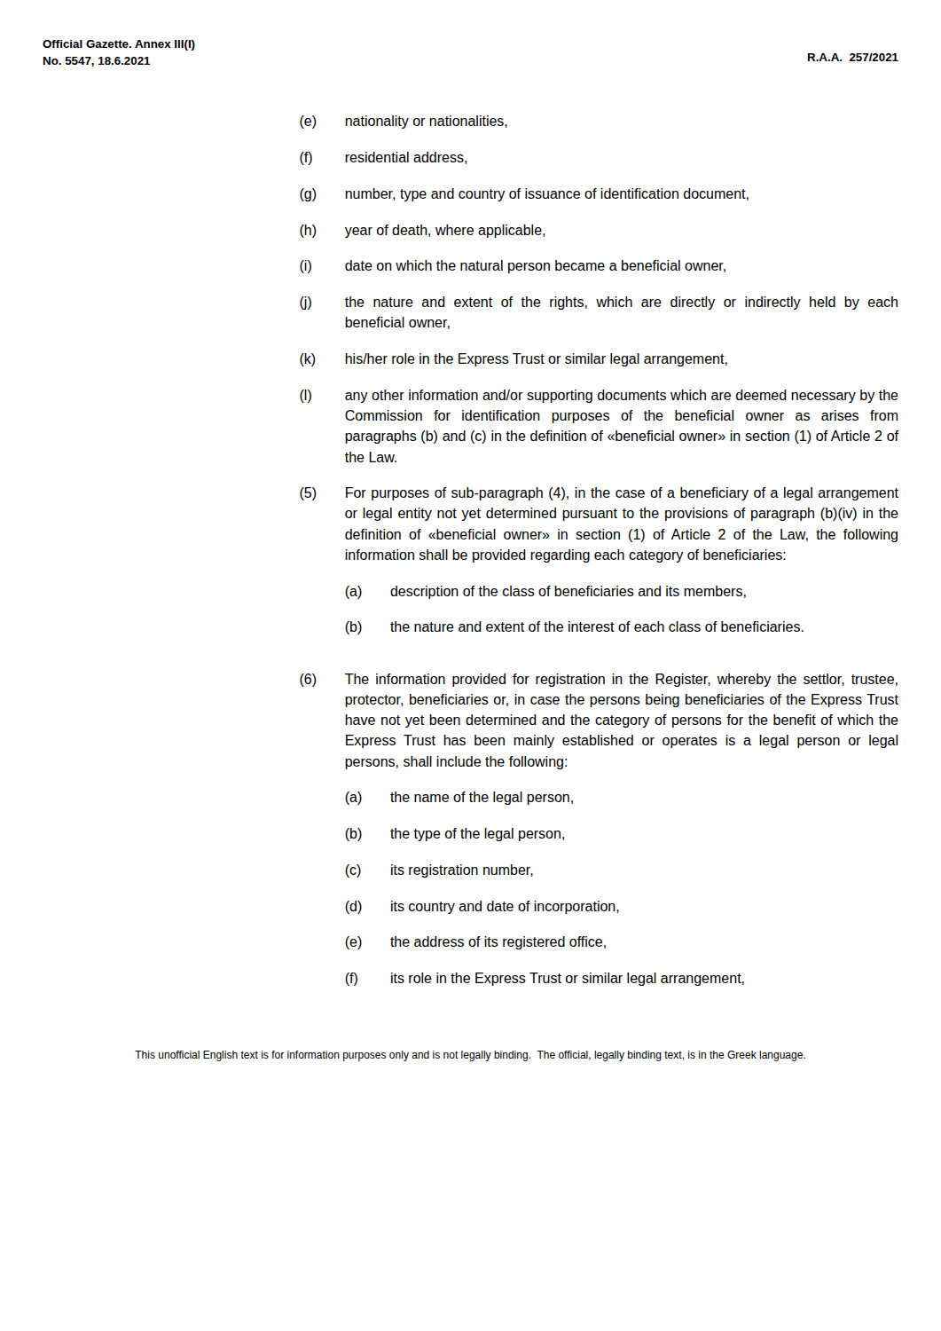Official Gazette. Annex III(I)
No. 5547, 18.6.2021
R.A.A. 257/2021
(e) nationality or nationalities,
(f) residential address,
(g) number, type and country of issuance of identification document,
(h) year of death, where applicable,
(i) date on which the natural person became a beneficial owner,
(j) the nature and extent of the rights, which are directly or indirectly held by each beneficial owner,
(k) his/her role in the Express Trust or similar legal arrangement,
(l) any other information and/or supporting documents which are deemed necessary by the Commission for identification purposes of the beneficial owner as arises from paragraphs (b) and (c) in the definition of «beneficial owner» in section (1) of Article 2 of the Law.
(5)
For purposes of sub-paragraph (4), in the case of a beneficiary of a legal arrangement or legal entity not yet determined pursuant to the provisions of paragraph (b)(iv) in the definition of «beneficial owner» in section (1) of Article 2 of the Law, the following information shall be provided regarding each category of beneficiaries:
(a) description of the class of beneficiaries and its members,
(b) the nature and extent of the interest of each class of beneficiaries.
(6)
The information provided for registration in the Register, whereby the settlor, trustee, protector, beneficiaries or, in case the persons being beneficiaries of the Express Trust have not yet been determined and the category of persons for the benefit of which the Express Trust has been mainly established or operates is a legal person or legal persons, shall include the following:
(a) the name of the legal person,
(b) the type of the legal person,
(c) its registration number,
(d) its country and date of incorporation,
(e) the address of its registered office,
(f) its role in the Express Trust or similar legal arrangement,
This unofficial English text is for information purposes only and is not legally binding. The official, legally binding text, is in the Greek language.